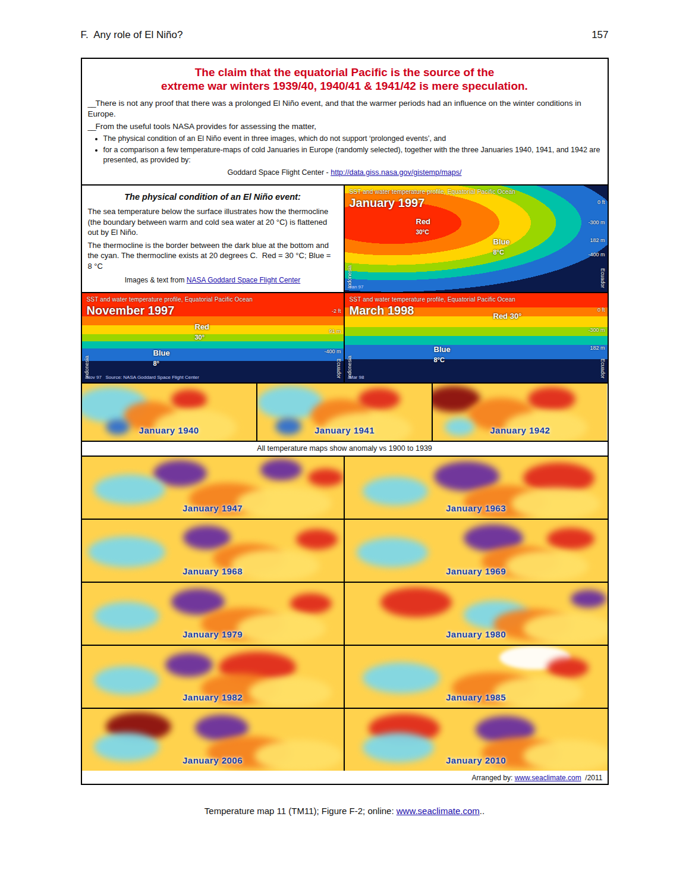F. Any role of El Niño?
157
The claim that the equatorial Pacific is the source of the
extreme war winters 1939/40, 1940/41 & 1941/42 is mere speculation.
There is not any proof that there was a prolonged El Niño event, and that the warmer periods had an influence on the winter conditions in Europe.
From the useful tools NASA provides for assessing the matter,
The physical condition of an El Niño event in three images, which do not support ‘prolonged events’, and
for a comparison a few temperature-maps of cold Januaries in Europe (randomly selected), together with the three Januaries 1940, 1941, and 1942 are presented, as provided by:
Goddard Space Flight Center - http://data.giss.nasa.gov/gistemp/maps/
The physical condition of an El Niño event:
The sea temperature below the surface illustrates how the thermocline (the boundary between warm and cold sea water at 20 °C) is flattened out by El Niño.
The thermocline is the border between the dark blue at the bottom and the cyan. The thermocline exists at 20 degrees C. Red = 30 °C; Blue = 8 °C
Images & text from NASA Goddard Space Flight Center
SST and water temperature profile, Equatorial Pacific Ocean
January 1997
Red
30°C
Blue
8°C
0 ft
-300 m
182 m
-400 m
Indonesia
Ecuador
Jan 97
SST and water temperature profile, Equatorial Pacific Ocean
November 1997
Red
30°
Blue
8°
-2 ft
91 m
-400 m
Indonesia
Ecuador
Nov 97 Source: NASA Goddard Space Flight Center
SST and water temperature profile, Equatorial Pacific Ocean
March 1998
Red 30°
Blue
8°C
0 ft
-300 m
182 m
Indonesia
Ecuador
Mar 98
January 1940
January 1941
January 1942
All temperature maps show anomaly vs 1900 to 1939
January 1947
January 1963
January 1968
January 1969
January 1979
January 1980
January 1982
January 1985
January 2006
January 2010
Arranged by: www.seaclimate.com /2011
Temperature map 11 (TM11); Figure F-2; online: www.seaclimate.com..